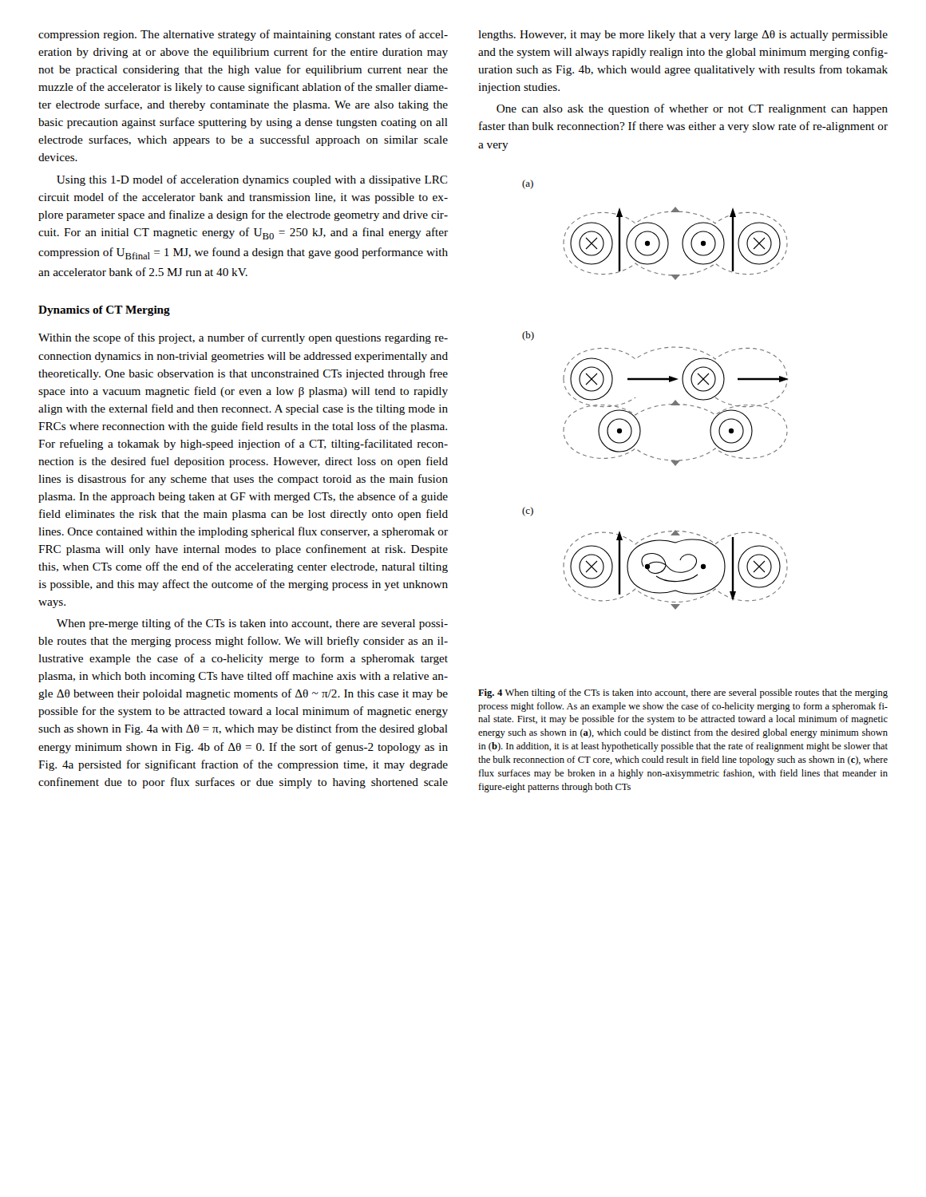compression region. The alternative strategy of maintaining constant rates of acceleration by driving at or above the equilibrium current for the entire duration may not be practical considering that the high value for equilibrium current near the muzzle of the accelerator is likely to cause significant ablation of the smaller diameter electrode surface, and thereby contaminate the plasma. We are also taking the basic precaution against surface sputtering by using a dense tungsten coating on all electrode surfaces, which appears to be a successful approach on similar scale devices.
Using this 1-D model of acceleration dynamics coupled with a dissipative LRC circuit model of the accelerator bank and transmission line, it was possible to explore parameter space and finalize a design for the electrode geometry and drive circuit. For an initial CT magnetic energy of UB0 = 250 kJ, and a final energy after compression of UBfinal = 1 MJ, we found a design that gave good performance with an accelerator bank of 2.5 MJ run at 40 kV.
Dynamics of CT Merging
Within the scope of this project, a number of currently open questions regarding reconnection dynamics in non-trivial geometries will be addressed experimentally and theoretically. One basic observation is that unconstrained CTs injected through free space into a vacuum magnetic field (or even a low β plasma) will tend to rapidly align with the external field and then reconnect. A special case is the tilting mode in FRCs where reconnection with the guide field results in the total loss of the plasma. For refueling a tokamak by high-speed injection of a CT, tilting-facilitated reconnection is the desired fuel deposition process. However, direct loss on open field lines is disastrous for any scheme that uses the compact toroid as the main fusion plasma. In the approach being taken at GF with merged CTs, the absence of a guide field eliminates the risk that the main plasma can be lost directly onto open field lines. Once contained within the imploding spherical flux conserver, a spheromak or FRC plasma will only have internal modes to place confinement at risk. Despite this, when CTs come off the end of the accelerating center electrode, natural tilting is possible, and this may affect the outcome of the merging process in yet unknown ways.
When pre-merge tilting of the CTs is taken into account, there are several possible routes that the merging process might follow. We will briefly consider as an illustrative example the case of a co-helicity merge to form a spheromak target plasma, in which both incoming CTs have tilted off machine axis with a relative angle Δθ between their poloidal magnetic moments of Δθ ~ π/2. In this case it may be possible for the system to be attracted toward a local minimum of magnetic energy such as shown in Fig. 4a with Δθ = π, which may be distinct from the desired global energy minimum shown in Fig. 4b of Δθ = 0. If the sort of genus-2 topology as in Fig. 4a persisted for significant fraction of the compression time, it may degrade confinement due to poor flux surfaces or due simply to having shortened scale lengths. However, it may be more likely that a very large Δθ is actually permissible and the system will always rapidly realign into the global minimum merging configuration such as Fig. 4b, which would agree qualitatively with results from tokamak injection studies.
One can also ask the question of whether or not CT realignment can happen faster than bulk reconnection? If there was either a very slow rate of re-alignment or a very
(a) (b) (c)
Fig. 4 When tilting of the CTs is taken into account, there are several possible routes that the merging process might follow. As an example we show the case of co-helicity merging to form a spheromak final state. First, it may be possible for the system to be attracted toward a local minimum of magnetic energy such as shown in (a), which could be distinct from the desired global energy minimum shown in (b). In addition, it is at least hypothetically possible that the rate of realignment might be slower that the bulk reconnection of CT core, which could result in field line topology such as shown in (c), where flux surfaces may be broken in a highly non-axisymmetric fashion, with field lines that meander in figure-eight patterns through both CTs